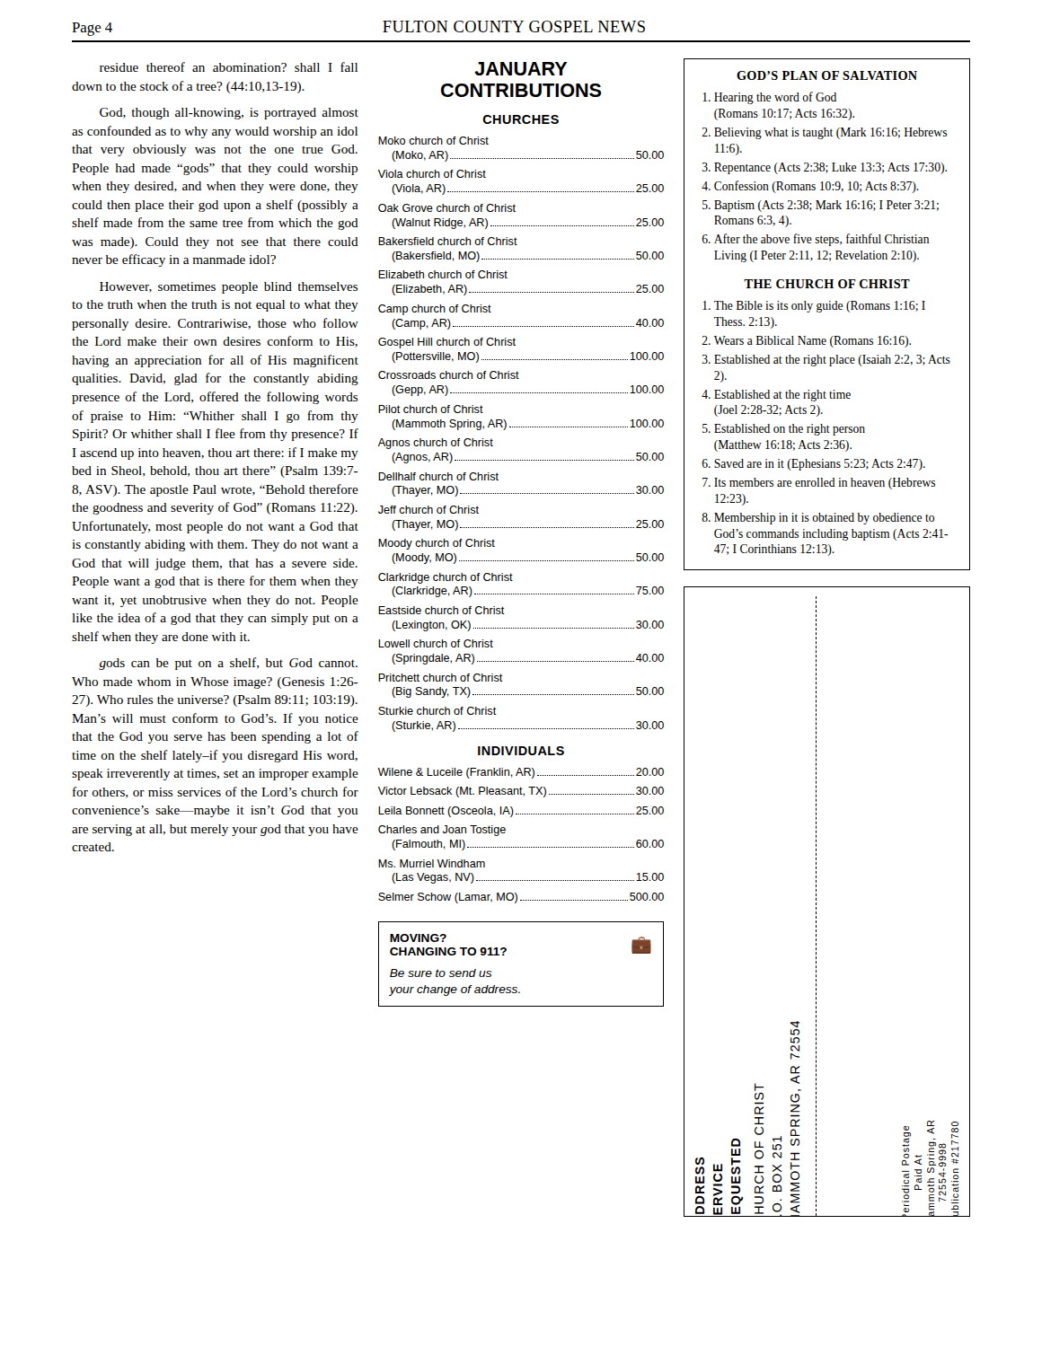Page 4
FULTON COUNTY GOSPEL NEWS
residue thereof an abomination? shall I fall down to the stock of a tree? (44:10,13-19).
God, though all-knowing, is portrayed almost as confounded as to why any would worship an idol that very obviously was not the one true God. People had made “gods” that they could worship when they desired, and when they were done, they could then place their god upon a shelf (possibly a shelf made from the same tree from which the god was made). Could they not see that there could never be efficacy in a manmade idol?
However, sometimes people blind themselves to the truth when the truth is not equal to what they personally desire. Contrariwise, those who follow the Lord make their own desires conform to His, having an appreciation for all of His magnificent qualities. David, glad for the constantly abiding presence of the Lord, offered the following words of praise to Him: “Whither shall I go from thy Spirit? Or whither shall I flee from thy presence? If I ascend up into heaven, thou art there: if I make my bed in Sheol, behold, thou art there” (Psalm 139:7-8, ASV). The apostle Paul wrote, “Behold therefore the goodness and severity of God” (Romans 11:22). Unfortunately, most people do not want a God that is constantly abiding with them. They do not want a God that will judge them, that has a severe side. People want a god that is there for them when they want it, yet unobtrusive when they do not. People like the idea of a god that they can simply put on a shelf when they are done with it.
gods can be put on a shelf, but God cannot. Who made whom in Whose image? (Genesis 1:26-27). Who rules the universe? (Psalm 89:11; 103:19). Man’s will must conform to God’s. If you notice that the God you serve has been spending a lot of time on the shelf lately–if you disregard His word, speak irreverently at times, set an improper example for others, or miss services of the Lord’s church for convenience’s sake—maybe it isn’t God that you are serving at all, but merely your god that you have created.
JANUARY
CONTRIBUTIONS
CHURCHES
Moko church of Christ
(Moko, AR) 50.00
Viola church of Christ
(Viola, AR) 25.00
Oak Grove church of Christ
(Walnut Ridge, AR) 25.00
Bakersfield church of Christ
(Bakersfield, MO) 50.00
Elizabeth church of Christ
(Elizabeth, AR) 25.00
Camp church of Christ
(Camp, AR) 40.00
Gospel Hill church of Christ
(Pottersville, MO) 100.00
Crossroads church of Christ
(Gepp, AR) 100.00
Pilot church of Christ
(Mammoth Spring, AR) 100.00
Agnos church of Christ
(Agnos, AR) 50.00
Dellhalf church of Christ
(Thayer, MO) 30.00
Jeff church of Christ
(Thayer, MO) 25.00
Moody church of Christ
(Moody, MO) 50.00
Clarkridge church of Christ
(Clarkridge, AR) 75.00
Eastside church of Christ
(Lexington, OK) 30.00
Lowell church of Christ
(Springdale, AR) 40.00
Pritchett church of Christ
(Big Sandy, TX) 50.00
Sturkie church of Christ
(Sturkie, AR) 30.00
INDIVIDUALS
Wilene & Luceile (Franklin, AR) 20.00
Victor Lebsack (Mt. Pleasant, TX) 30.00
Leila Bonnett (Osceola, IA) 25.00
Charles and Joan Tostige
(Falmouth, MI) 60.00
Ms. Murriel Windham
(Las Vegas, NV) 15.00
Selmer Schow (Lamar, MO) 500.00
MOVING?
CHANGING TO 911? 💼
Be sure to send us
your change of address.
GOD’S PLAN OF SALVATION
Hearing the word of God
(Romans 10:17; Acts 16:32).
Believing what is taught (Mark 16:16; Hebrews 11:6).
Repentance (Acts 2:38; Luke 13:3; Acts 17:30).
Confession (Romans 10:9, 10; Acts 8:37).
Baptism (Acts 2:38; Mark 16:16; I Peter 3:21; Romans 6:3, 4).
After the above five steps, faithful Christian Living (I Peter 2:11, 12; Revelation 2:10).
THE CHURCH OF CHRIST
The Bible is its only guide (Romans 1:16; I Thess. 2:13).
Wears a Biblical Name (Romans 16:16).
Established at the right place (Isaiah 2:2, 3; Acts 2).
Established at the right time
(Joel 2:28-32; Acts 2).
Established on the right person
(Matthew 16:18; Acts 2:36).
Saved are in it (Ephesians 5:23; Acts 2:47).
Its members are enrolled in heaven (Hebrews 12:23).
Membership in it is obtained by obedience to God’s commands including baptism (Acts 2:41-47; I Corinthians 12:13).
ADDRESS
SERVICE
REQUESTED
CHURCH OF CHRIST
P.O. BOX 251
MAMMOTH SPRING, AR 72554
Periodical Postage
Paid At
Mammoth Spring, AR
72554-9998
Publication #217780